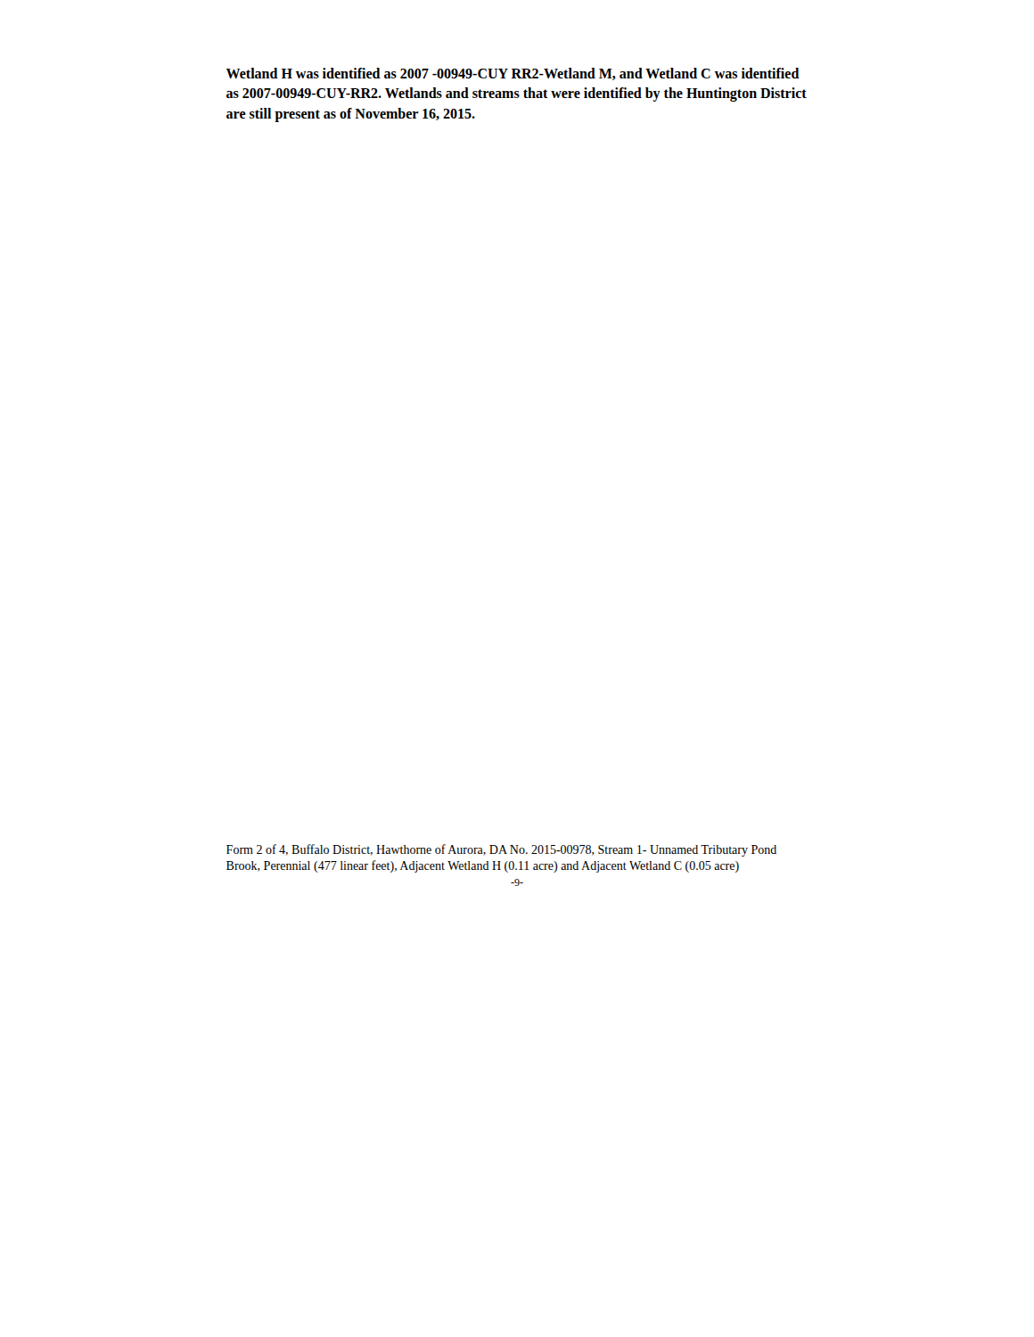Wetland H was identified as 2007 -00949-CUY RR2-Wetland M, and Wetland C was identified as 2007-00949-CUY-RR2. Wetlands and streams that were identified by the Huntington District are still present as of November 16, 2015.
Form 2 of 4, Buffalo District, Hawthorne of Aurora, DA No. 2015-00978, Stream 1- Unnamed Tributary Pond Brook, Perennial (477 linear feet), Adjacent Wetland H (0.11 acre) and Adjacent Wetland C (0.05 acre) -9-